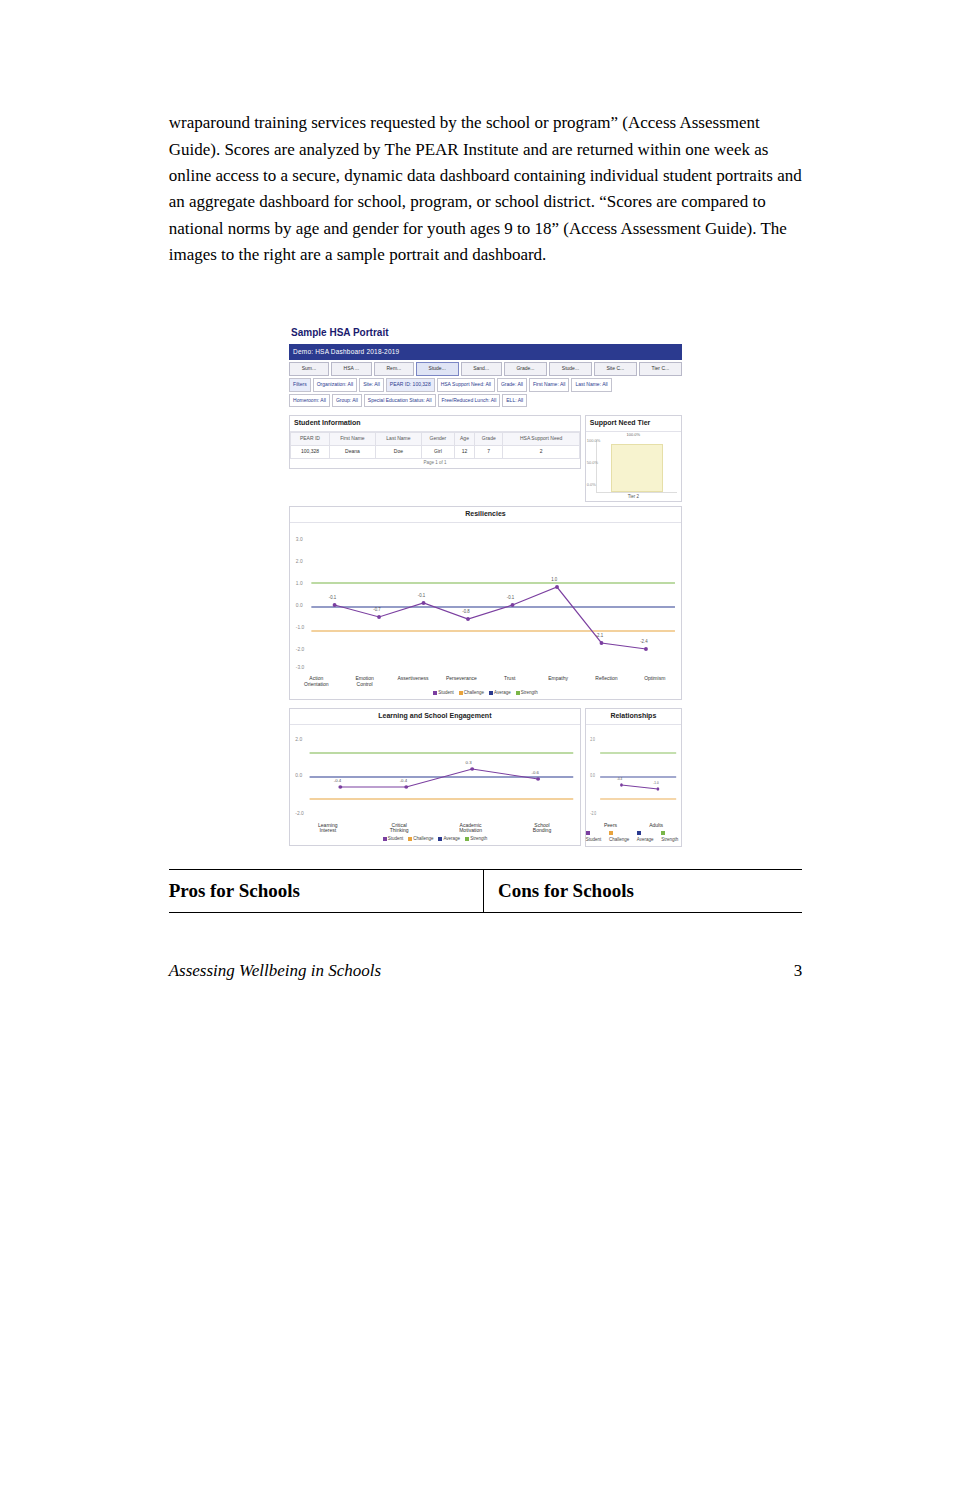wraparound training services requested by the school or program” (Access Assessment Guide). Scores are analyzed by The PEAR Institute and are returned within one week as online access to a secure, dynamic data dashboard containing individual student portraits and an aggregate dashboard for school, program, or school district. “Scores are compared to national norms by age and gender for youth ages 9 to 18” (Access Assessment Guide). The images to the right are a sample portrait and dashboard.
Sample HSA Portrait
Demo: HSA Dashboard 2018-2019
Sum...
HSA ...
Rem...
Stude...
Sand...
Grade...
Stude...
Site C...
Tier C...
Filters
Organization: All
Site: All
PEAR ID: 100,328
HSA Support Need: All
Grade: All
First Name: All
Last Name: All
Homeroom: All
Group: All
Special Education Status: All
Free/Reduced Lunch: All
ELL: All
Student Information
| PEAR ID | First Name | Last Name | Gender | Age | Grade | HSA Support Need |
| --- | --- | --- | --- | --- | --- | --- |
| 100,328 | Deana | Doe | Girl | 12 | 7 | 2 |
Page 1 of 1
Support Need Tier
100.0%
100.0% 50.0% 0.0%
Tier 2
Resiliencies
3.0 2.0 1.0 0.0 -1.0 -2.0 -3.0 -0.1 -0.7 -0.1 -0.8 -0.1 1.0 -2.1 -2.4
Action
Orientation Emotion
Control Assertiveness Perseverance Trust Empathy Reflection Optimism
Student Challenge Average Strength
Learning and School Engagement
2.0 0.0 -2.0 -0.4 -0.4 0.3 -0.6
Learning
Interest Critical
Thinking Academic
Motivation School
Bonding
Student Challenge Average Strength
Relationships
2.0 0.0 -2.0 -0.4 -1.0
Peers Adults
Student Challenge Average Strength
Pros for Schools
Cons for Schools
Assessing Wellbeing in Schools 3